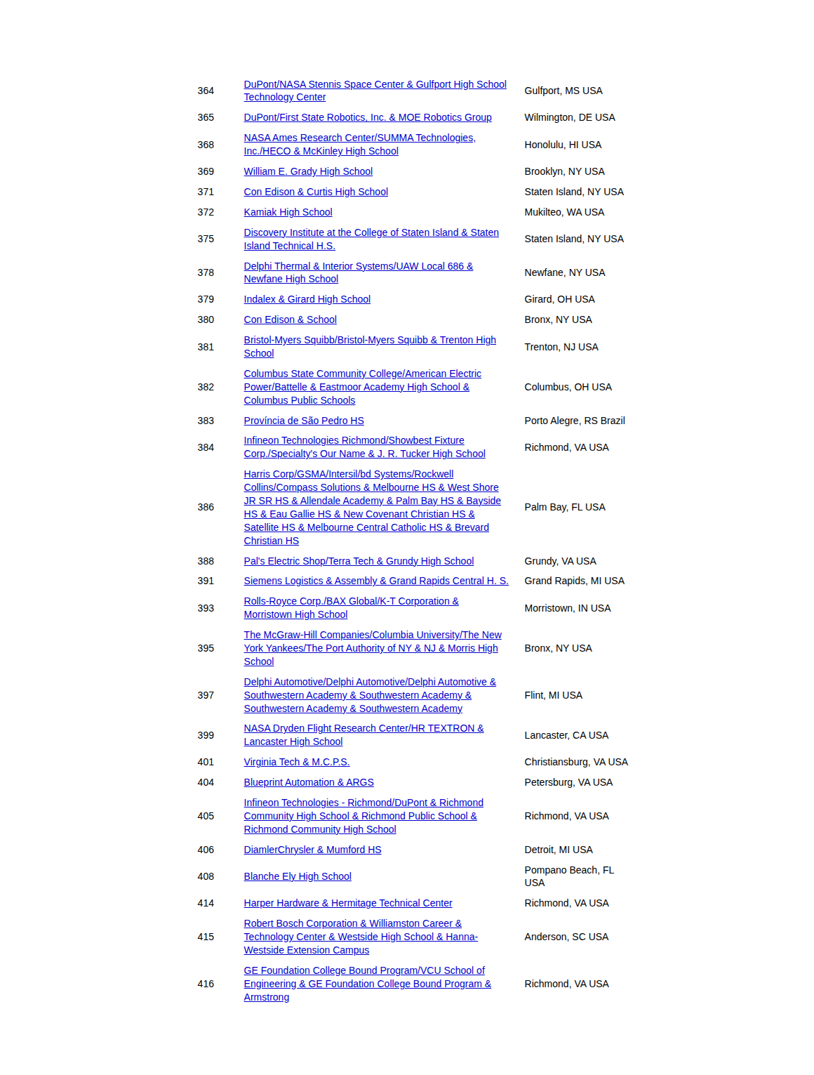| 364 | DuPont/NASA Stennis Space Center & Gulfport High School Technology Center | Gulfport, MS USA |
| 365 | DuPont/First State Robotics, Inc. & MOE Robotics Group | Wilmington, DE USA |
| 368 | NASA Ames Research Center/SUMMA Technologies, Inc./HECO & McKinley High School | Honolulu, HI USA |
| 369 | William E. Grady High School | Brooklyn, NY USA |
| 371 | Con Edison & Curtis High School | Staten Island, NY USA |
| 372 | Kamiak High School | Mukilteo, WA USA |
| 375 | Discovery Institute at the College of Staten Island & Staten Island Technical H.S. | Staten Island, NY USA |
| 378 | Delphi Thermal & Interior Systems/UAW Local 686 & Newfane High School | Newfane, NY USA |
| 379 | Indalex & Girard High School | Girard, OH USA |
| 380 | Con Edison & School | Bronx, NY USA |
| 381 | Bristol-Myers Squibb/Bristol-Myers Squibb & Trenton High School | Trenton, NJ USA |
| 382 | Columbus State Community College/American Electric Power/Battelle & Eastmoor Academy High School & Columbus Public Schools | Columbus, OH USA |
| 383 | Província de São Pedro HS | Porto Alegre, RS Brazil |
| 384 | Infineon Technologies Richmond/Showbest Fixture Corp./Specialty's Our Name & J. R. Tucker High School | Richmond, VA USA |
| 386 | Harris Corp/GSMA/Intersil/bd Systems/Rockwell Collins/Compass Solutions & Melbourne HS & West Shore JR SR HS & Allendale Academy & Palm Bay HS & Bayside HS & Eau Gallie HS & New Covenant Christian HS & Satellite HS & Melbourne Central Catholic HS & Brevard Christian HS | Palm Bay, FL USA |
| 388 | Pal's Electric Shop/Terra Tech & Grundy High School | Grundy, VA USA |
| 391 | Siemens Logistics & Assembly & Grand Rapids Central H. S. | Grand Rapids, MI USA |
| 393 | Rolls-Royce Corp./BAX Global/K-T Corporation & Morristown High School | Morristown, IN USA |
| 395 | The McGraw-Hill Companies/Columbia University/The New York Yankees/The Port Authority of NY & NJ & Morris High School | Bronx, NY USA |
| 397 | Delphi Automotive/Delphi Automotive/Delphi Automotive & Southwestern Academy & Southwestern Academy & Southwestern Academy & Southwestern Academy | Flint, MI USA |
| 399 | NASA Dryden Flight Research Center/HR TEXTRON & Lancaster High School | Lancaster, CA USA |
| 401 | Virginia Tech & M.C.P.S. | Christiansburg, VA USA |
| 404 | Blueprint Automation & ARGS | Petersburg, VA USA |
| 405 | Infineon Technologies - Richmond/DuPont & Richmond Community High School & Richmond Public School & Richmond Community High School | Richmond, VA USA |
| 406 | DiamlerChrysler & Mumford HS | Detroit, MI USA |
| 408 | Blanche Ely High School | Pompano Beach, FL USA |
| 414 | Harper Hardware & Hermitage Technical Center | Richmond, VA USA |
| 415 | Robert Bosch Corporation & Williamston Career & Technology Center & Westside High School & Hanna-Westside Extension Campus | Anderson, SC USA |
| 416 | GE Foundation College Bound Program/VCU School of Engineering & GE Foundation College Bound Program & Armstrong | Richmond, VA USA |